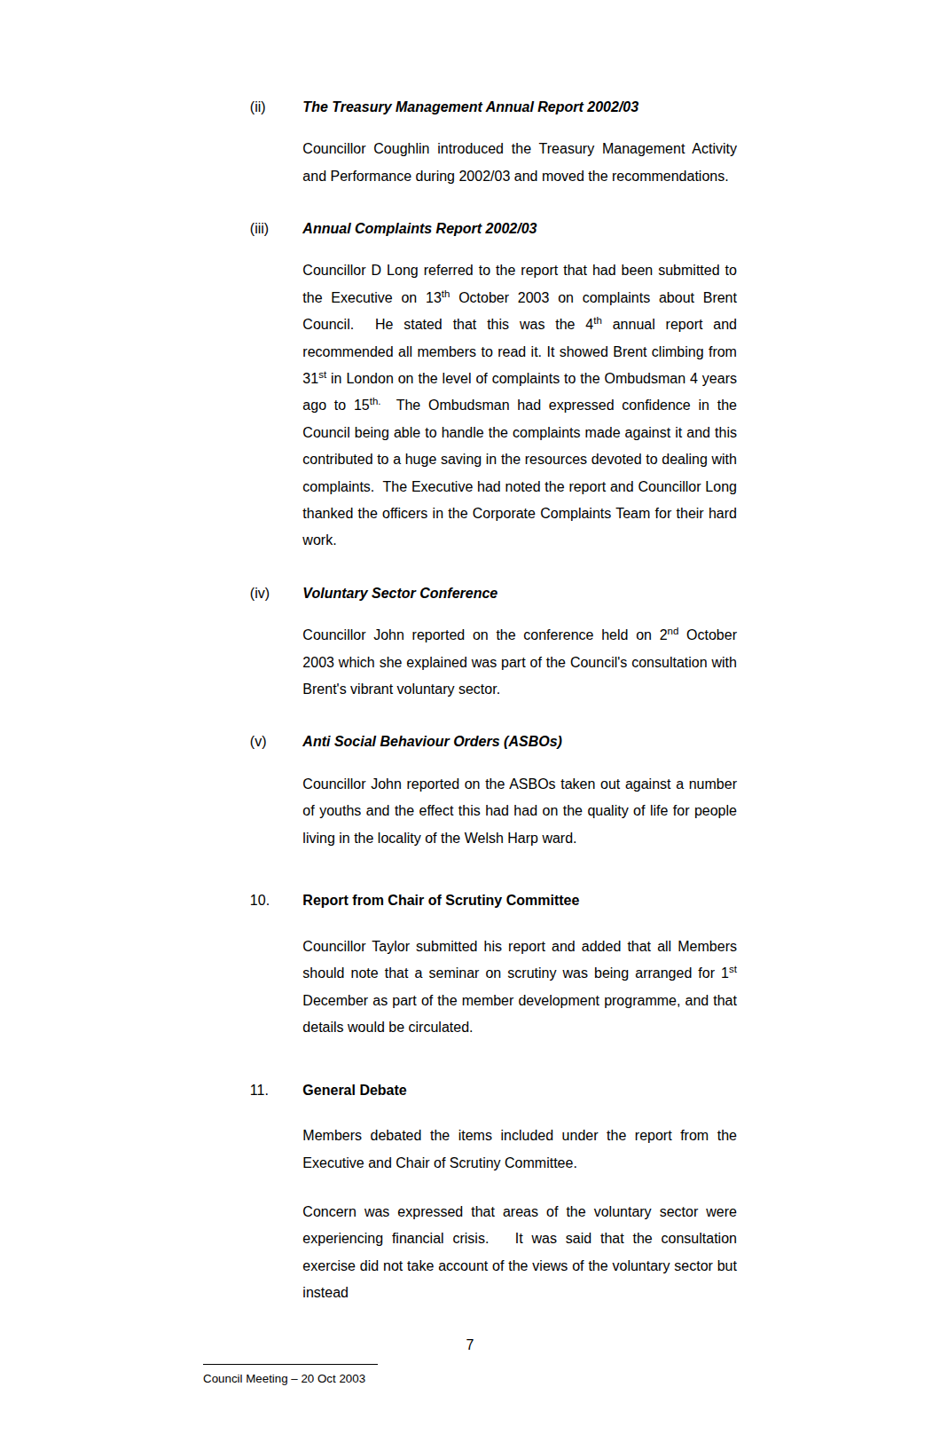(ii) The Treasury Management Annual Report 2002/03
Councillor Coughlin introduced the Treasury Management Activity and Performance during 2002/03 and moved the recommendations.
(iii) Annual Complaints Report 2002/03
Councillor D Long referred to the report that had been submitted to the Executive on 13th October 2003 on complaints about Brent Council. He stated that this was the 4th annual report and recommended all members to read it. It showed Brent climbing from 31st in London on the level of complaints to the Ombudsman 4 years ago to 15th. The Ombudsman had expressed confidence in the Council being able to handle the complaints made against it and this contributed to a huge saving in the resources devoted to dealing with complaints. The Executive had noted the report and Councillor Long thanked the officers in the Corporate Complaints Team for their hard work.
(iv) Voluntary Sector Conference
Councillor John reported on the conference held on 2nd October 2003 which she explained was part of the Council's consultation with Brent's vibrant voluntary sector.
(v) Anti Social Behaviour Orders (ASBOs)
Councillor John reported on the ASBOs taken out against a number of youths and the effect this had had on the quality of life for people living in the locality of the Welsh Harp ward.
10. Report from Chair of Scrutiny Committee
Councillor Taylor submitted his report and added that all Members should note that a seminar on scrutiny was being arranged for 1st December as part of the member development programme, and that details would be circulated.
11. General Debate
Members debated the items included under the report from the Executive and Chair of Scrutiny Committee.
Concern was expressed that areas of the voluntary sector were experiencing financial crisis. It was said that the consultation exercise did not take account of the views of the voluntary sector but instead
7
Council Meeting – 20 Oct 2003